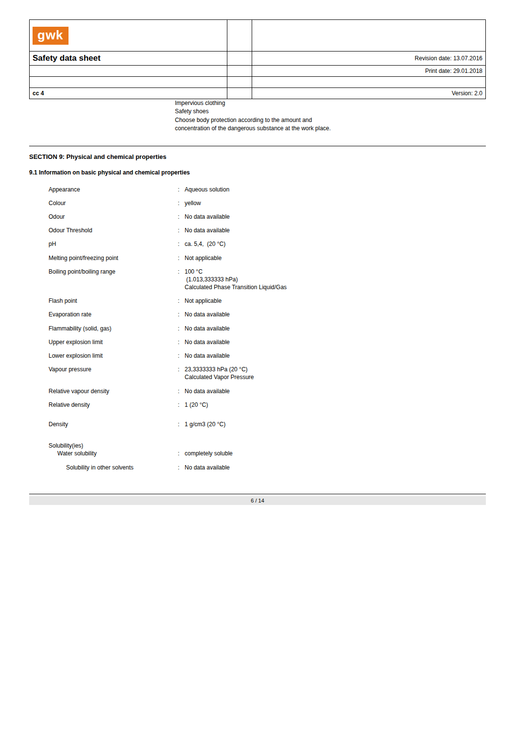| gwk | | |
| Safety data sheet | | Revision date: 13.07.2016 |
| | | Print date: 29.01.2018 |
| cc 4 | | Version: 2.0 |
Impervious clothing
Safety shoes
Choose body protection according to the amount and
concentration of the dangerous substance at the work place.
SECTION 9: Physical and chemical properties
9.1 Information on basic physical and chemical properties
| Appearance | : | Aqueous solution |
| Colour | : | yellow |
| Odour | : | No data available |
| Odour Threshold | : | No data available |
| pH | : | ca. 5,4, (20 °C) |
| Melting point/freezing point | : | Not applicable |
| Boiling point/boiling range | : | 100 °C (1.013,333333 hPa) Calculated Phase Transition Liquid/Gas |
| Flash point | : | Not applicable |
| Evaporation rate | : | No data available |
| Flammability (solid, gas) | : | No data available |
| Upper explosion limit | : | No data available |
| Lower explosion limit | : | No data available |
| Vapour pressure | : | 23,3333333 hPa (20 °C) Calculated Vapor Pressure |
| Relative vapour density | : | No data available |
| Relative density | : | 1 (20 °C) |
| Density | : | 1 g/cm3 (20 °C) |
| Solubility(ies) Water solubility | : | completely soluble |
| Solubility in other solvents | : | No data available |
6 / 14